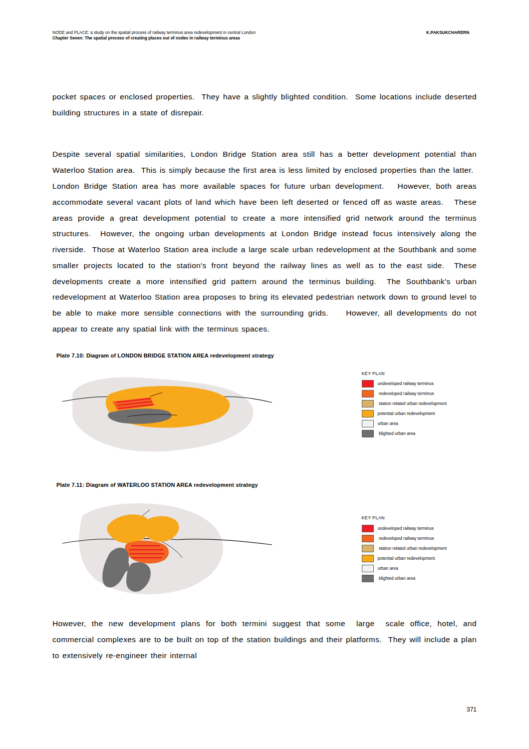NODE and PLACE: a study on the spatial process of railway terminus area redevelopment in central London
Chapter Seven: The spatial process of creating places out of nodes in railway terminus areas
K.PAKSUKCHARERN
pocket spaces or enclosed properties. They have a slightly blighted condition. Some locations include deserted building structures in a state of disrepair.
Despite several spatial similarities, London Bridge Station area still has a better development potential than Waterloo Station area. This is simply because the first area is less limited by enclosed properties than the latter. London Bridge Station area has more available spaces for future urban development. However, both areas accommodate several vacant plots of land which have been left deserted or fenced off as waste areas. These areas provide a great development potential to create a more intensified grid network around the terminus structures. However, the ongoing urban developments at London Bridge instead focus intensively along the riverside. Those at Waterloo Station area include a large scale urban redevelopment at the Southbank and some smaller projects located to the station's front beyond the railway lines as well as to the east side. These developments create a more intensified grid pattern around the terminus building. The Southbank's urban redevelopment at Waterloo Station area proposes to bring its elevated pedestrian network down to ground level to be able to make more sensible connections with the surrounding grids. However, all developments do not appear to create any spatial link with the terminus spaces.
Plate 7.10: Diagram of LONDON BRIDGE STATION AREA redevelopment strategy
KEY PLAN
undeveloped railway terminus
redeveloped railway terminus
station related urban redevelopment
potential urban redevelopment
urban area
blighted urban area
Plate 7.11: Diagram of WATERLOO STATION AREA redevelopment strategy
KEY PLAN
undeveloped railway terminus
redeveloped railway terminus
station related urban redevelopment
potential urban redevelopment
urban area
blighted urban area
However, the new development plans for both termini suggest that some large scale office, hotel, and commercial complexes are to be built on top of the station buildings and their platforms. They will include a plan to extensively re-engineer their internal
371